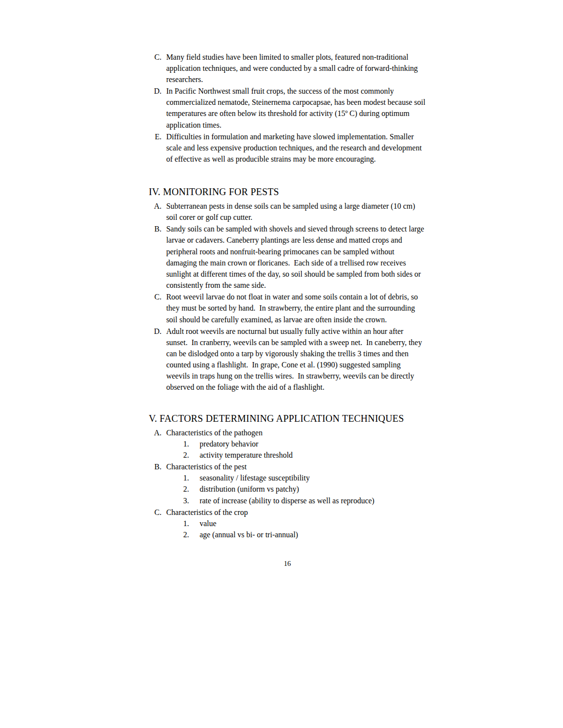Many field studies have been limited to smaller plots, featured non-traditional application techniques, and were conducted by a small cadre of forward-thinking researchers.
In Pacific Northwest small fruit crops, the success of the most commonly commercialized nematode, Steinernema carpocapsae, has been modest because soil temperatures are often below its threshold for activity (15º C) during optimum application times.
Difficulties in formulation and marketing have slowed implementation. Smaller scale and less expensive production techniques, and the research and development of effective as well as producible strains may be more encouraging.
IV. MONITORING FOR PESTS
Subterranean pests in dense soils can be sampled using a large diameter (10 cm) soil corer or golf cup cutter.
Sandy soils can be sampled with shovels and sieved through screens to detect large larvae or cadavers. Caneberry plantings are less dense and matted crops and peripheral roots and nonfruit-bearing primocanes can be sampled without damaging the main crown or floricanes. Each side of a trellised row receives sunlight at different times of the day, so soil should be sampled from both sides or consistently from the same side.
Root weevil larvae do not float in water and some soils contain a lot of debris, so they must be sorted by hand. In strawberry, the entire plant and the surrounding soil should be carefully examined, as larvae are often inside the crown.
Adult root weevils are nocturnal but usually fully active within an hour after sunset. In cranberry, weevils can be sampled with a sweep net. In caneberry, they can be dislodged onto a tarp by vigorously shaking the trellis 3 times and then counted using a flashlight. In grape, Cone et al. (1990) suggested sampling weevils in traps hung on the trellis wires. In strawberry, weevils can be directly observed on the foliage with the aid of a flashlight.
V. FACTORS DETERMINING APPLICATION TECHNIQUES
Characteristics of the pathogen
predatory behavior
activity temperature threshold
Characteristics of the pest
seasonality / lifestage susceptibility
distribution (uniform vs patchy)
rate of increase (ability to disperse as well as reproduce)
Characteristics of the crop
value
age (annual vs bi- or tri-annual)
16